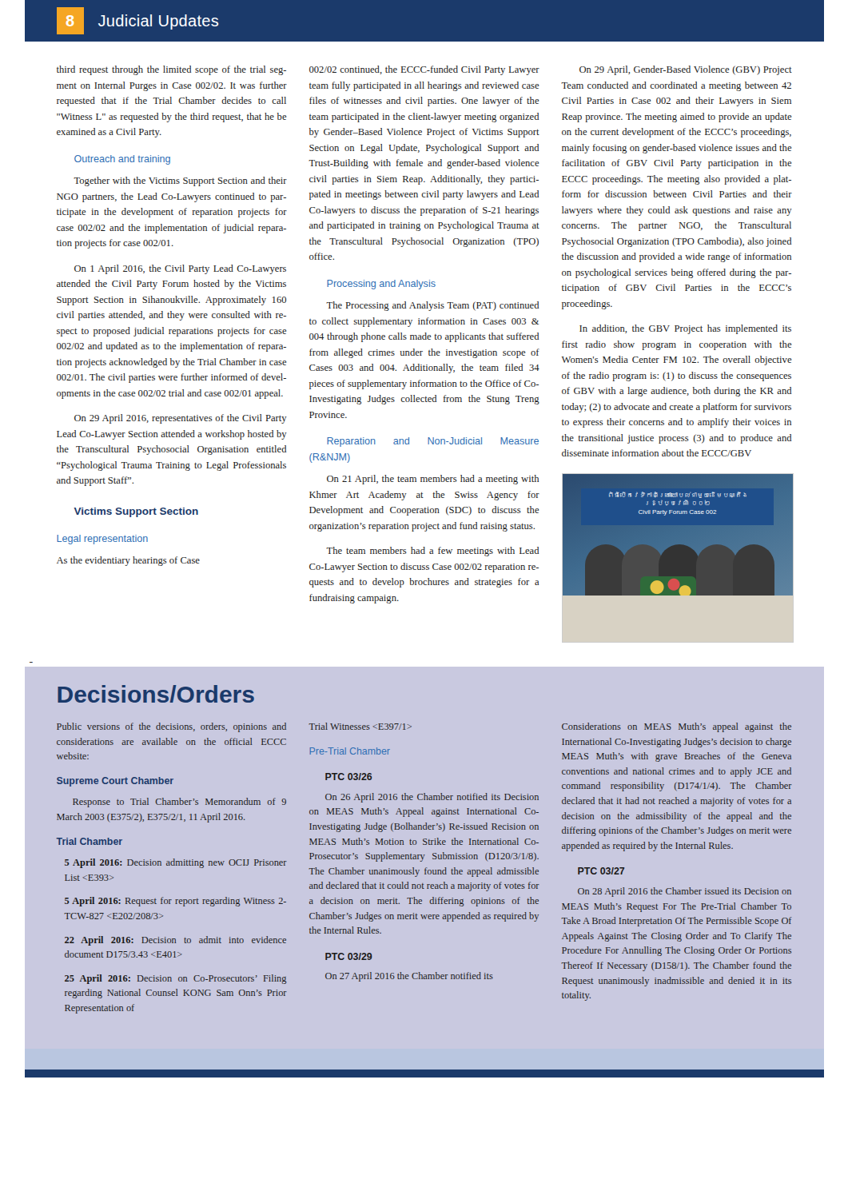8
Judicial Updates
third request through the limited scope of the trial segment on Internal Purges in Case 002/02. It was further requested that if the Trial Chamber decides to call "Witness L" as requested by the third request, that he be examined as a Civil Party.
Outreach and training
Together with the Victims Support Section and their NGO partners, the Lead Co-Lawyers continued to participate in the development of reparation projects for case 002/02 and the implementation of judicial reparation projects for case 002/01.
On 1 April 2016, the Civil Party Lead Co-Lawyers attended the Civil Party Forum hosted by the Victims Support Section in Sihanoukville. Approximately 160 civil parties attended, and they were consulted with respect to proposed judicial reparations projects for case 002/02 and updated as to the implementation of reparation projects acknowledged by the Trial Chamber in case 002/01. The civil parties were further informed of developments in the case 002/02 trial and case 002/01 appeal.
On 29 April 2016, representatives of the Civil Party Lead Co-Lawyer Section attended a workshop hosted by the Transcultural Psychosocial Organisation entitled “Psychological Trauma Training to Legal Professionals and Support Staff”.
Victims Support Section
Legal representation
As the evidentiary hearings of Case
002/02 continued, the ECCC-funded Civil Party Lawyer team fully participated in all hearings and reviewed case files of witnesses and civil parties. One lawyer of the team participated in the client-lawyer meeting organized by Gender–Based Violence Project of Victims Support Section on Legal Update, Psychological Support and Trust-Building with female and gender-based violence civil parties in Siem Reap. Additionally, they participated in meetings between civil party lawyers and Lead Co-lawyers to discuss the preparation of S-21 hearings and participated in training on Psychological Trauma at the Transcultural Psychosocial Organization (TPO) office.
Processing and Analysis
The Processing and Analysis Team (PAT) continued to collect supplementary information in Cases 003 & 004 through phone calls made to applicants that suffered from alleged crimes under the investigation scope of Cases 003 and 004. Additionally, the team filed 34 pieces of supplementary information to the Office of Co-Investigating Judges collected from the Stung Treng Province.
Reparation and Non-Judicial Measure (R&NJM)
On 21 April, the team members had a meeting with Khmer Art Academy at the Swiss Agency for Development and Cooperation (SDC) to discuss the organization’s reparation project and fund raising status.
The team members had a few meetings with Lead Co-Lawyer Section to discuss Case 002/02 reparation requests and to develop brochures and strategies for a fundraising campaign.
On 29 April, Gender-Based Violence (GBV) Project Team conducted and coordinated a meeting between 42 Civil Parties in Case 002 and their Lawyers in Siem Reap province. The meeting aimed to provide an update on the current development of the ECCC’s proceedings, mainly focusing on gender-based violence issues and the facilitation of GBV Civil Party participation in the ECCC proceedings. The meeting also provided a platform for discussion between Civil Parties and their lawyers where they could ask questions and raise any concerns. The partner NGO, the Transcultural Psychosocial Organization (TPO Cambodia), also joined the discussion and provided a wide range of information on psychological services being offered during the participation of GBV Civil Parties in the ECCC’s proceedings.
In addition, the GBV Project has implemented its first radio show program in cooperation with the Women's Media Center FM 102. The overall objective of the radio program is: (1) to discuss the consequences of GBV with a large audience, both during the KR and today; (2) to advocate and create a platform for survivors to express their concerns and to amplify their voices in the transitional justice process (3) and to produce and disseminate information about the ECCC/GBV
ពិធីបើកវេទិកាពិគ្រោះយោបល់ជាមួយដើមបណ្តឹងរដ្ឋប្បវេណី ០០២
Civil Party Forum Case 002
Decisions/Orders
Public versions of the decisions, orders, opinions and considerations are available on the official ECCC website:
Supreme Court Chamber
Response to Trial Chamber’s Memorandum of 9 March 2003 (E375/2), E375/2/1, 11 April 2016.
Trial Chamber
5 April 2016: Decision admitting new OCIJ Prisoner List <E393>
5 April 2016: Request for report regarding Witness 2-TCW-827 <E202/208/3>
22 April 2016: Decision to admit into evidence document D175/3.43 <E401>
25 April 2016: Decision on Co-Prosecutors’ Filing regarding National Counsel KONG Sam Onn’s Prior Representation of
Trial Witnesses <E397/1>
Pre-Trial Chamber
PTC 03/26
On 26 April 2016 the Chamber notified its Decision on MEAS Muth’s Appeal against International Co-Investigating Judge (Bolhander’s) Re-issued Recision on MEAS Muth’s Motion to Strike the International Co-Prosecutor’s Supplementary Submission (D120/3/1/8). The Chamber unanimously found the appeal admissible and declared that it could not reach a majority of votes for a decision on merit. The differing opinions of the Chamber’s Judges on merit were appended as required by the Internal Rules.
PTC 03/29
On 27 April 2016 the Chamber notified its
Considerations on MEAS Muth’s appeal against the International Co-Investigating Judges’s decision to charge MEAS Muth’s with grave Breaches of the Geneva conventions and national crimes and to apply JCE and command responsibility (D174/1/4). The Chamber declared that it had not reached a majority of votes for a decision on the admissibility of the appeal and the differing opinions of the Chamber’s Judges on merit were appended as required by the Internal Rules.
PTC 03/27
On 28 April 2016 the Chamber issued its Decision on MEAS Muth’s Request For The Pre-Trial Chamber To Take A Broad Interpretation Of The Permissible Scope Of Appeals Against The Closing Order and To Clarify The Procedure For Annulling The Closing Order Or Portions Thereof If Necessary (D158/1). The Chamber found the Request unanimously inadmissible and denied it in its totality.